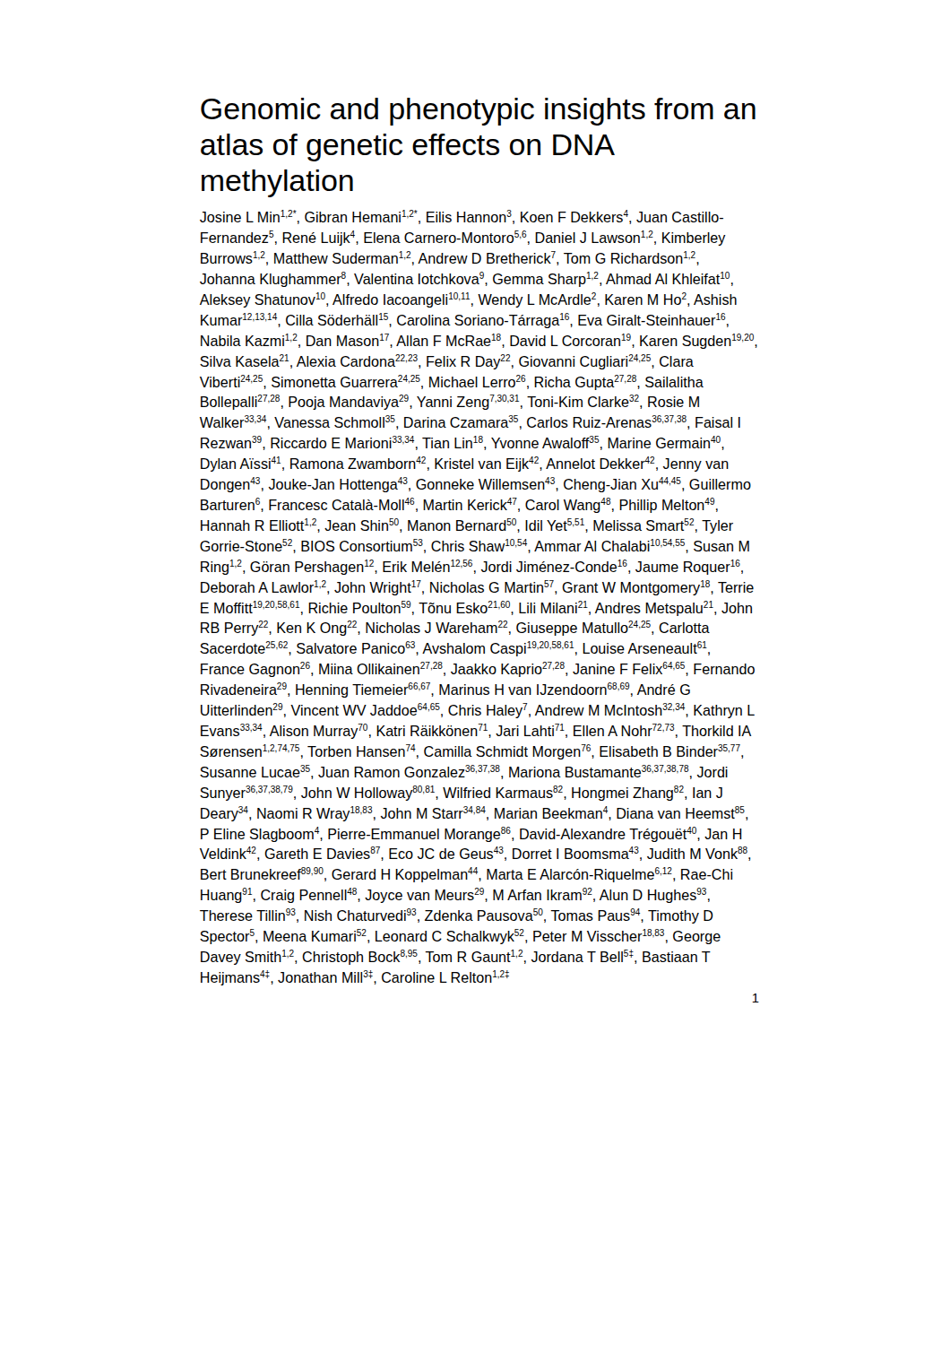Genomic and phenotypic insights from an atlas of genetic effects on DNA methylation
Josine L Min1,2*, Gibran Hemani1,2*, Eilis Hannon3, Koen F Dekkers4, Juan Castillo-Fernandez5, René Luijk4, Elena Carnero-Montoro5,6, Daniel J Lawson1,2, Kimberley Burrows1,2, Matthew Suderman1,2, Andrew D Bretherick7, Tom G Richardson1,2, Johanna Klughammer8, Valentina Iotchkova9, Gemma Sharp1,2, Ahmad Al Khleifat10, Aleksey Shatunov10, Alfredo Iacoangeli10,11, Wendy L McArdle2, Karen M Ho2, Ashish Kumar12,13,14, Cilla Söderhäll15, Carolina Soriano-Tárraga16, Eva Giralt-Steinhauer16, Nabila Kazmi1,2, Dan Mason17, Allan F McRae18, David L Corcoran19, Karen Sugden19,20, Silva Kasela21, Alexia Cardona22,23, Felix R Day22, Giovanni Cugliari24,25, Clara Viberti24,25, Simonetta Guarrera24,25, Michael Lerro26, Richa Gupta27,28, Sailalitha Bollepalli27,28, Pooja Mandaviya29, Yanni Zeng7,30,31, Toni-Kim Clarke32, Rosie M Walker33,34, Vanessa Schmoll35, Darina Czamara35, Carlos Ruiz-Arenas36,37,38, Faisal I Rezwan39, Riccardo E Marioni33,34, Tian Lin18, Yvonne Awaloff35, Marine Germain40, Dylan Aïssi41, Ramona Zwamborn42, Kristel van Eijk42, Annelot Dekker42, Jenny van Dongen43, Jouke-Jan Hottenga43, Gonneke Willemsen43, Cheng-Jian Xu44,45, Guillermo Barturen6, Francesc Català-Moll46, Martin Kerick47, Carol Wang48, Phillip Melton49, Hannah R Elliott1,2, Jean Shin50, Manon Bernard50, Idil Yet5,51, Melissa Smart52, Tyler Gorrie-Stone52, BIOS Consortium53, Chris Shaw10,54, Ammar Al Chalabi10,54,55, Susan M Ring1,2, Göran Pershagen12, Erik Melén12,56, Jordi Jiménez-Conde16, Jaume Roquer16, Deborah A Lawlor1,2, John Wright17, Nicholas G Martin57, Grant W Montgomery18, Terrie E Moffitt19,20,58,61, Richie Poulton59, Tõnu Esko21,60, Lili Milani21, Andres Metspalu21, John RB Perry22, Ken K Ong22, Nicholas J Wareham22, Giuseppe Matullo24,25, Carlotta Sacerdote25,62, Salvatore Panico63, Avshalom Caspi19,20,58,61, Louise Arseneault61, France Gagnon26, Miina Ollikainen27,28, Jaakko Kaprio27,28, Janine F Felix64,65, Fernando Rivadeneira29, Henning Tiemeier66,67, Marinus H van IJzendoorn68,69, André G Uitterlinden29, Vincent WV Jaddoe64,65, Chris Haley7, Andrew M McIntosh32,34, Kathryn L Evans33,34, Alison Murray70, Katri Räikkönen71, Jari Lahti71, Ellen A Nohr72,73, Thorkild IA Sørensen1,2,74,75, Torben Hansen74, Camilla Schmidt Morgen76, Elisabeth B Binder35,77, Susanne Lucae35, Juan Ramon Gonzalez36,37,38, Mariona Bustamante36,37,38,78, Jordi Sunyer36,37,38,79, John W Holloway80,81, Wilfried Karmaus82, Hongmei Zhang82, Ian J Deary34, Naomi R Wray18,83, John M Starr34,84, Marian Beekman4, Diana van Heemst85, P Eline Slagboom4, Pierre-Emmanuel Morange86, David-Alexandre Trégouët40, Jan H Veldink42, Gareth E Davies87, Eco JC de Geus43, Dorret I Boomsma43, Judith M Vonk88, Bert Brunekreef89,90, Gerard H Koppelman44, Marta E Alarcón-Riquelme6,12, Rae-Chi Huang91, Craig Pennell48, Joyce van Meurs29, M Arfan Ikram92, Alun D Hughes93, Therese Tillin93, Nish Chaturvedi93, Zdenka Pausova50, Tomas Paus94, Timothy D Spector5, Meena Kumari52, Leonard C Schalkwyk52, Peter M Visscher18,83, George Davey Smith1,2, Christoph Bock8,95, Tom R Gaunt1,2, Jordana T Bell5‡, Bastiaan T Heijmans4‡, Jonathan Mill3‡, Caroline L Relton1,2‡
1